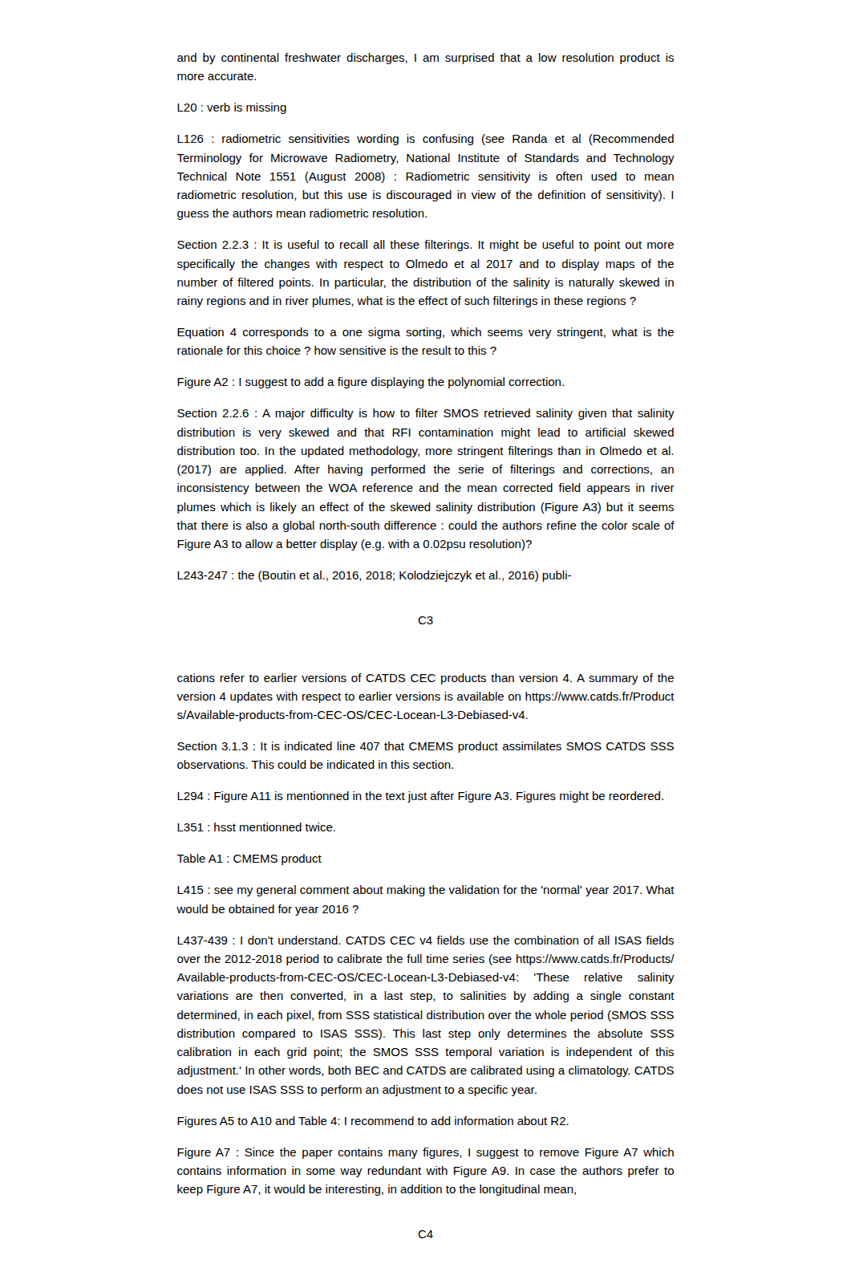and by continental freshwater discharges, I am surprised that a low resolution product is more accurate.
L20 : verb is missing
L126 : radiometric sensitivities wording is confusing (see Randa et al (Recommended Terminology for Microwave Radiometry, National Institute of Standards and Technology Technical Note 1551 (August 2008) : Radiometric sensitivity is often used to mean radiometric resolution, but this use is discouraged in view of the definition of sensitivity). I guess the authors mean radiometric resolution.
Section 2.2.3 : It is useful to recall all these filterings. It might be useful to point out more specifically the changes with respect to Olmedo et al 2017 and to display maps of the number of filtered points. In particular, the distribution of the salinity is naturally skewed in rainy regions and in river plumes, what is the effect of such filterings in these regions ?
Equation 4 corresponds to a one sigma sorting, which seems very stringent, what is the rationale for this choice ? how sensitive is the result to this ?
Figure A2 : I suggest to add a figure displaying the polynomial correction.
Section 2.2.6 : A major difficulty is how to filter SMOS retrieved salinity given that salinity distribution is very skewed and that RFI contamination might lead to artificial skewed distribution too. In the updated methodology, more stringent filterings than in Olmedo et al. (2017) are applied. After having performed the serie of filterings and corrections, an inconsistency between the WOA reference and the mean corrected field appears in river plumes which is likely an effect of the skewed salinity distribution (Figure A3) but it seems that there is also a global north-south difference : could the authors refine the color scale of Figure A3 to allow a better display (e.g. with a 0.02psu resolution)?
L243-247 : the (Boutin et al., 2016, 2018; Kolodziejczyk et al., 2016) publi-
C3
cations refer to earlier versions of CATDS CEC products than version 4. A summary of the version 4 updates with respect to earlier versions is available on https://www.catds.fr/Products/Available-products-from-CEC-OS/CEC-Locean-L3-Debiased-v4.
Section 3.1.3 : It is indicated line 407 that CMEMS product assimilates SMOS CATDS SSS observations. This could be indicated in this section.
L294 : Figure A11 is mentionned in the text just after Figure A3. Figures might be reordered.
L351 : hsst mentionned twice.
Table A1 : CMEMS product
L415 : see my general comment about making the validation for the 'normal' year 2017. What would be obtained for year 2016 ?
L437-439 : I don't understand. CATDS CEC v4 fields use the combination of all ISAS fields over the 2012-2018 period to calibrate the full time series (see https://www.catds.fr/Products/Available-products-from-CEC-OS/CEC-Locean-L3-Debiased-v4: 'These relative salinity variations are then converted, in a last step, to salinities by adding a single constant determined, in each pixel, from SSS statistical distribution over the whole period (SMOS SSS distribution compared to ISAS SSS). This last step only determines the absolute SSS calibration in each grid point; the SMOS SSS temporal variation is independent of this adjustment.' In other words, both BEC and CATDS are calibrated using a climatology. CATDS does not use ISAS SSS to perform an adjustment to a specific year.
Figures A5 to A10 and Table 4: I recommend to add information about R2.
Figure A7 : Since the paper contains many figures, I suggest to remove Figure A7 which contains information in some way redundant with Figure A9. In case the authors prefer to keep Figure A7, it would be interesting, in addition to the longitudinal mean,
C4